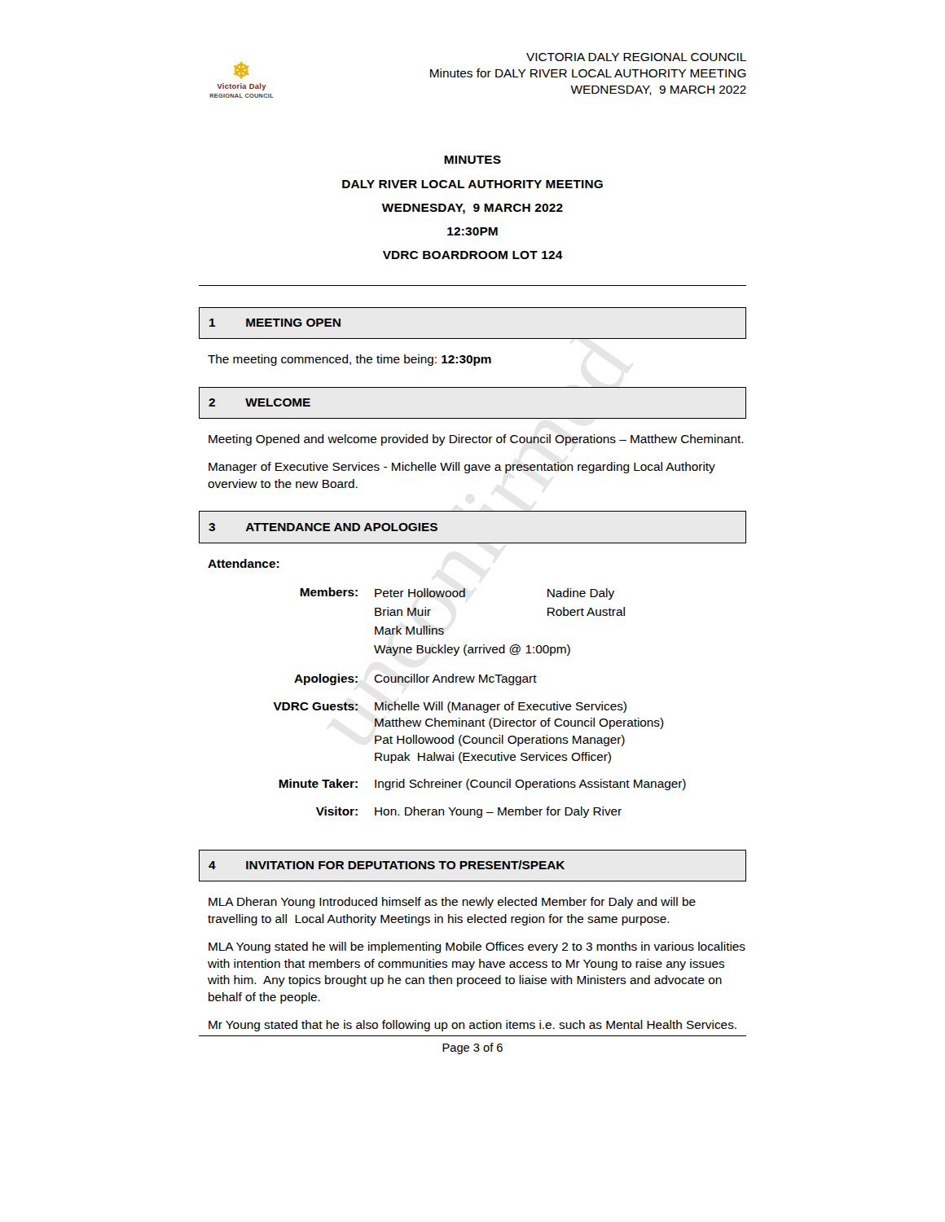unconfirmed
❄ Victoria Daly REGIONAL COUNCIL
VICTORIA DALY REGIONAL COUNCIL
Minutes for DALY RIVER LOCAL AUTHORITY MEETING
WEDNESDAY, 9 MARCH 2022
MINUTES
DALY RIVER LOCAL AUTHORITY MEETING
WEDNESDAY, 9 MARCH 2022
12:30PM
VDRC BOARDROOM LOT 124
1 MEETING OPEN
The meeting commenced, the time being: 12:30pm
2 WELCOME
Meeting Opened and welcome provided by Director of Council Operations – Matthew Cheminant.
Manager of Executive Services - Michelle Will gave a presentation regarding Local Authority overview to the new Board.
3 ATTENDANCE AND APOLOGIES
Attendance:
| Members: | Peter Hollowood Nadine Daly Brian Muir Robert Austral Mark Mullins Wayne Buckley (arrived @ 1:00pm) |
| Apologies: | Councillor Andrew McTaggart |
| VDRC Guests: | Michelle Will (Manager of Executive Services) Matthew Cheminant (Director of Council Operations) Pat Hollowood (Council Operations Manager) Rupak Halwai (Executive Services Officer) |
| Minute Taker: | Ingrid Schreiner (Council Operations Assistant Manager) |
| Visitor: | Hon. Dheran Young – Member for Daly River |
4 INVITATION FOR DEPUTATIONS TO PRESENT/SPEAK
MLA Dheran Young Introduced himself as the newly elected Member for Daly and will be travelling to all Local Authority Meetings in his elected region for the same purpose.
MLA Young stated he will be implementing Mobile Offices every 2 to 3 months in various localities with intention that members of communities may have access to Mr Young to raise any issues with him. Any topics brought up he can then proceed to liaise with Ministers and advocate on behalf of the people.
Mr Young stated that he is also following up on action items i.e. such as Mental Health Services.
Page 3 of 6